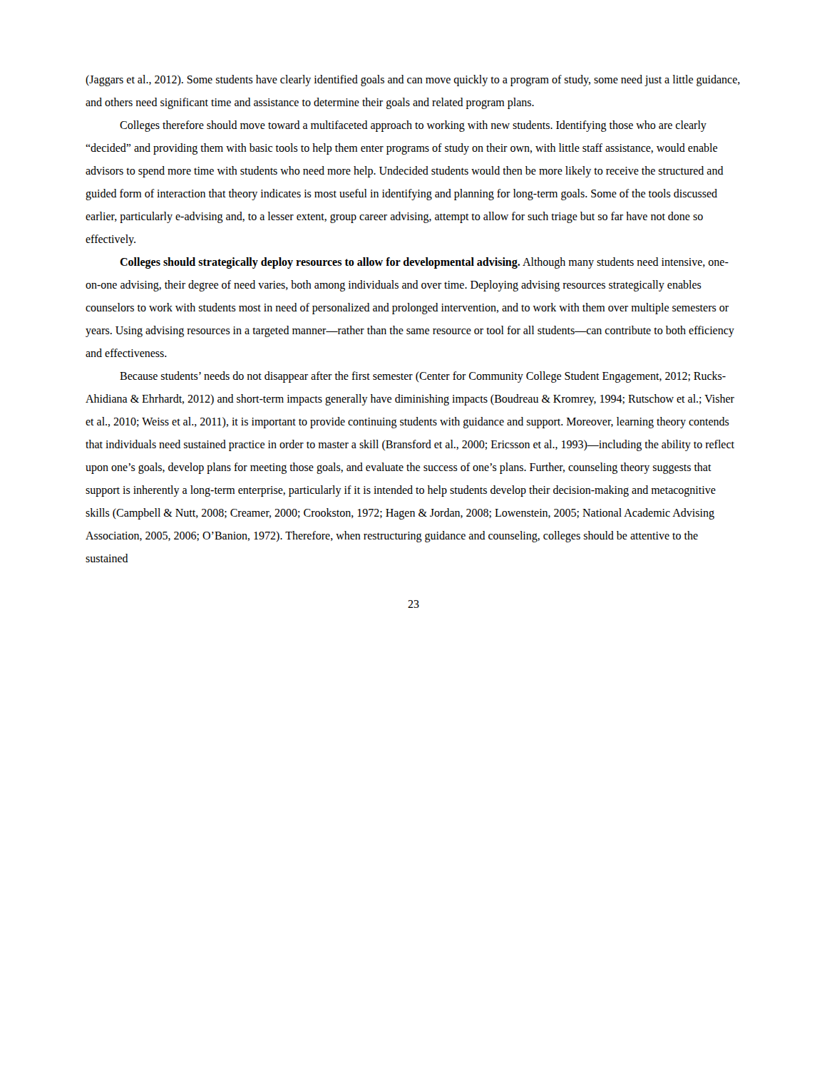(Jaggars et al., 2012). Some students have clearly identified goals and can move quickly to a program of study, some need just a little guidance, and others need significant time and assistance to determine their goals and related program plans.
Colleges therefore should move toward a multifaceted approach to working with new students. Identifying those who are clearly “decided” and providing them with basic tools to help them enter programs of study on their own, with little staff assistance, would enable advisors to spend more time with students who need more help. Undecided students would then be more likely to receive the structured and guided form of interaction that theory indicates is most useful in identifying and planning for long-term goals. Some of the tools discussed earlier, particularly e-advising and, to a lesser extent, group career advising, attempt to allow for such triage but so far have not done so effectively.
Colleges should strategically deploy resources to allow for developmental advising. Although many students need intensive, one-on-one advising, their degree of need varies, both among individuals and over time. Deploying advising resources strategically enables counselors to work with students most in need of personalized and prolonged intervention, and to work with them over multiple semesters or years. Using advising resources in a targeted manner—rather than the same resource or tool for all students—can contribute to both efficiency and effectiveness.
Because students’ needs do not disappear after the first semester (Center for Community College Student Engagement, 2012; Rucks-Ahidiana & Ehrhardt, 2012) and short-term impacts generally have diminishing impacts (Boudreau & Kromrey, 1994; Rutschow et al.; Visher et al., 2010; Weiss et al., 2011), it is important to provide continuing students with guidance and support. Moreover, learning theory contends that individuals need sustained practice in order to master a skill (Bransford et al., 2000; Ericsson et al., 1993)—including the ability to reflect upon one’s goals, develop plans for meeting those goals, and evaluate the success of one’s plans. Further, counseling theory suggests that support is inherently a long-term enterprise, particularly if it is intended to help students develop their decision-making and metacognitive skills (Campbell & Nutt, 2008; Creamer, 2000; Crookston, 1972; Hagen & Jordan, 2008; Lowenstein, 2005; National Academic Advising Association, 2005, 2006; O’Banion, 1972). Therefore, when restructuring guidance and counseling, colleges should be attentive to the sustained
23